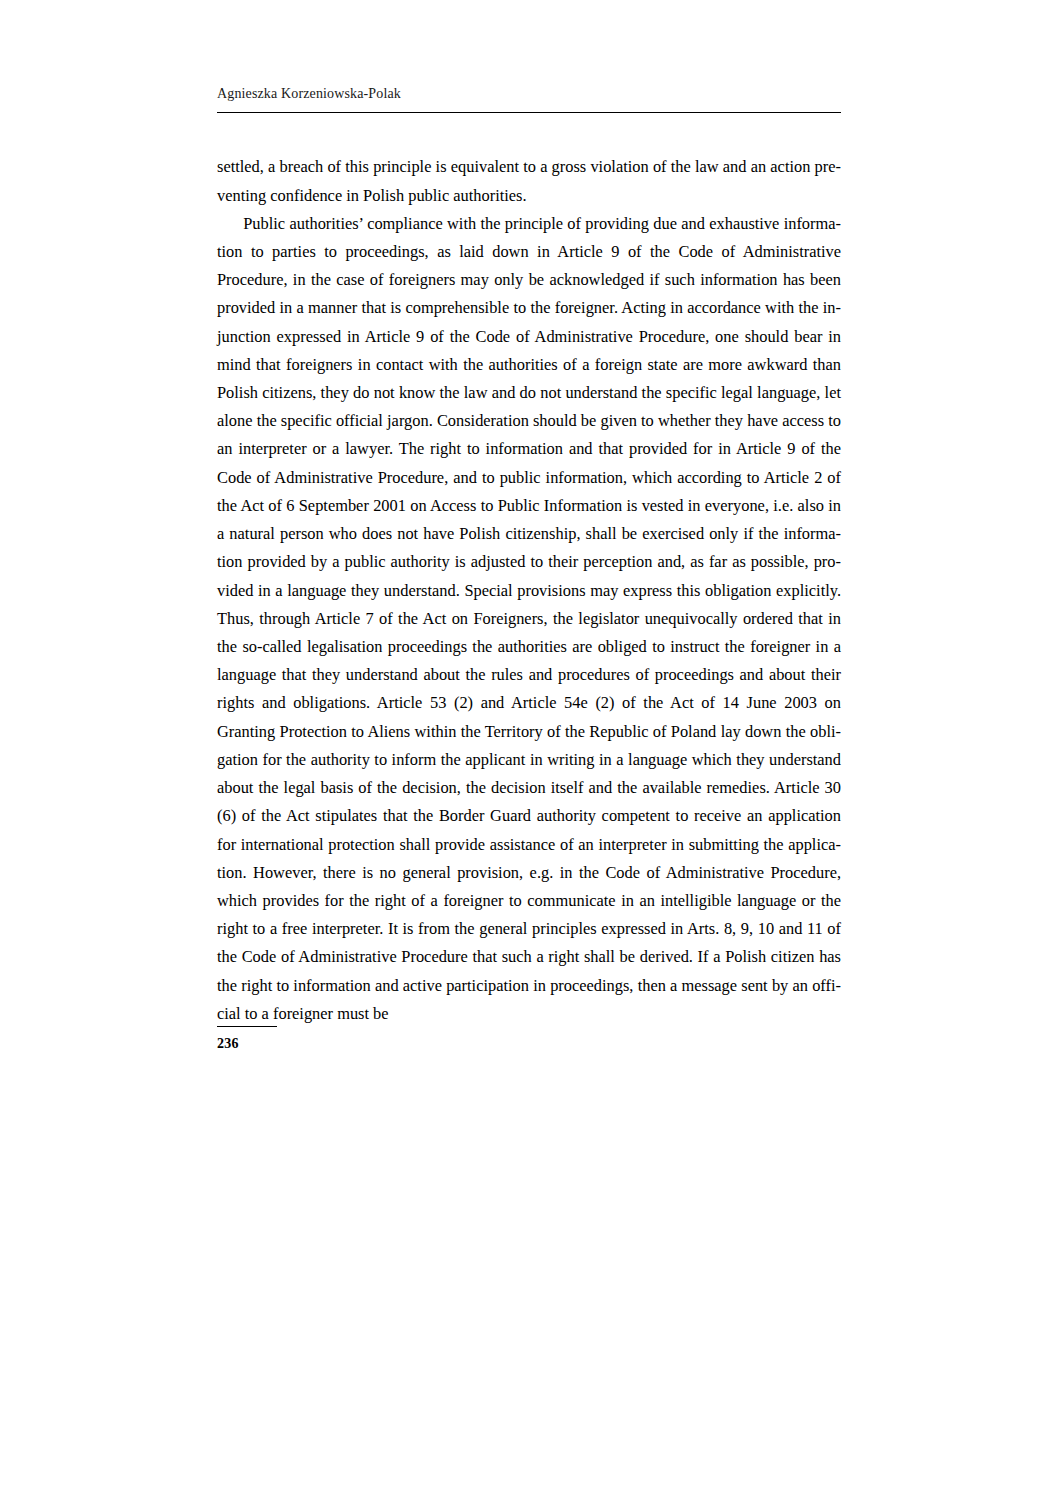Agnieszka Korzeniowska-Polak
settled, a breach of this principle is equivalent to a gross violation of the law and an action preventing confidence in Polish public authorities.
Public authorities’ compliance with the principle of providing due and exhaustive information to parties to proceedings, as laid down in Article 9 of the Code of Administrative Procedure, in the case of foreigners may only be acknowledged if such information has been provided in a manner that is comprehensible to the foreigner. Acting in accordance with the injunction expressed in Article 9 of the Code of Administrative Procedure, one should bear in mind that foreigners in contact with the authorities of a foreign state are more awkward than Polish citizens, they do not know the law and do not understand the specific legal language, let alone the specific official jargon. Consideration should be given to whether they have access to an interpreter or a lawyer. The right to information and that provided for in Article 9 of the Code of Administrative Procedure, and to public information, which according to Article 2 of the Act of 6 September 2001 on Access to Public Information is vested in everyone, i.e. also in a natural person who does not have Polish citizenship, shall be exercised only if the information provided by a public authority is adjusted to their perception and, as far as possible, provided in a language they understand. Special provisions may express this obligation explicitly. Thus, through Article 7 of the Act on Foreigners, the legislator unequivocally ordered that in the so-called legalisation proceedings the authorities are obliged to instruct the foreigner in a language that they understand about the rules and procedures of proceedings and about their rights and obligations. Article 53 (2) and Article 54e (2) of the Act of 14 June 2003 on Granting Protection to Aliens within the Territory of the Republic of Poland lay down the obligation for the authority to inform the applicant in writing in a language which they understand about the legal basis of the decision, the decision itself and the available remedies. Article 30 (6) of the Act stipulates that the Border Guard authority competent to receive an application for international protection shall provide assistance of an interpreter in submitting the application. However, there is no general provision, e.g. in the Code of Administrative Procedure, which provides for the right of a foreigner to communicate in an intelligible language or the right to a free interpreter. It is from the general principles expressed in Arts. 8, 9, 10 and 11 of the Code of Administrative Procedure that such a right shall be derived. If a Polish citizen has the right to information and active participation in proceedings, then a message sent by an official to a foreigner must be
236